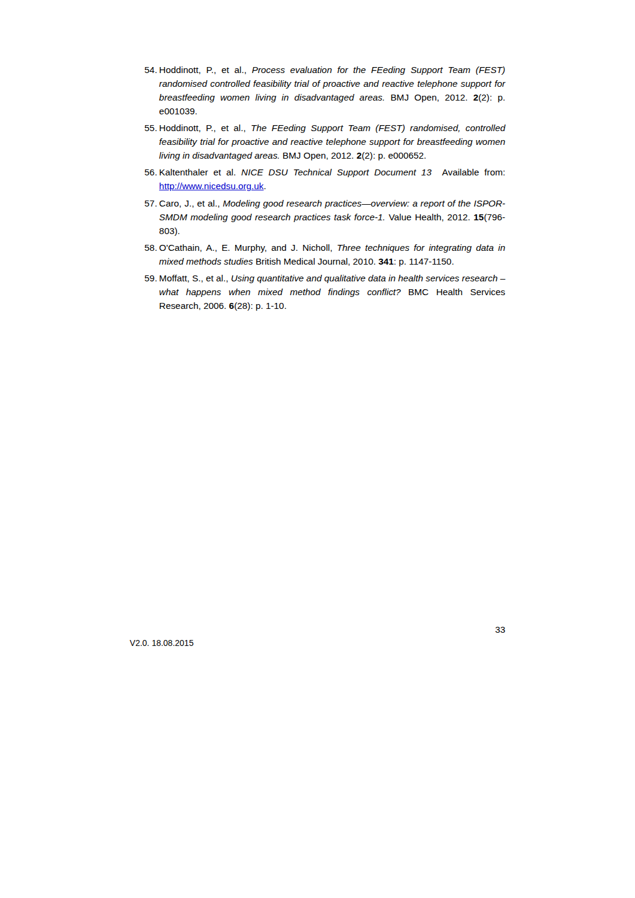54. Hoddinott, P., et al., Process evaluation for the FEeding Support Team (FEST) randomised controlled feasibility trial of proactive and reactive telephone support for breastfeeding women living in disadvantaged areas. BMJ Open, 2012. 2(2): p. e001039.
55. Hoddinott, P., et al., The FEeding Support Team (FEST) randomised, controlled feasibility trial for proactive and reactive telephone support for breastfeeding women living in disadvantaged areas. BMJ Open, 2012. 2(2): p. e000652.
56. Kaltenthaler et al. NICE DSU Technical Support Document 13 Available from: http://www.nicedsu.org.uk.
57. Caro, J., et al., Modeling good research practices—overview: a report of the ISPOR-SMDM modeling good research practices task force-1. Value Health, 2012. 15(796-803).
58. O'Cathain, A., E. Murphy, and J. Nicholl, Three techniques for integrating data in mixed methods studies British Medical Journal, 2010. 341: p. 1147-1150.
59. Moffatt, S., et al., Using quantitative and qualitative data in health services research – what happens when mixed method findings conflict? BMC Health Services Research, 2006. 6(28): p. 1-10.
33
V2.0. 18.08.2015